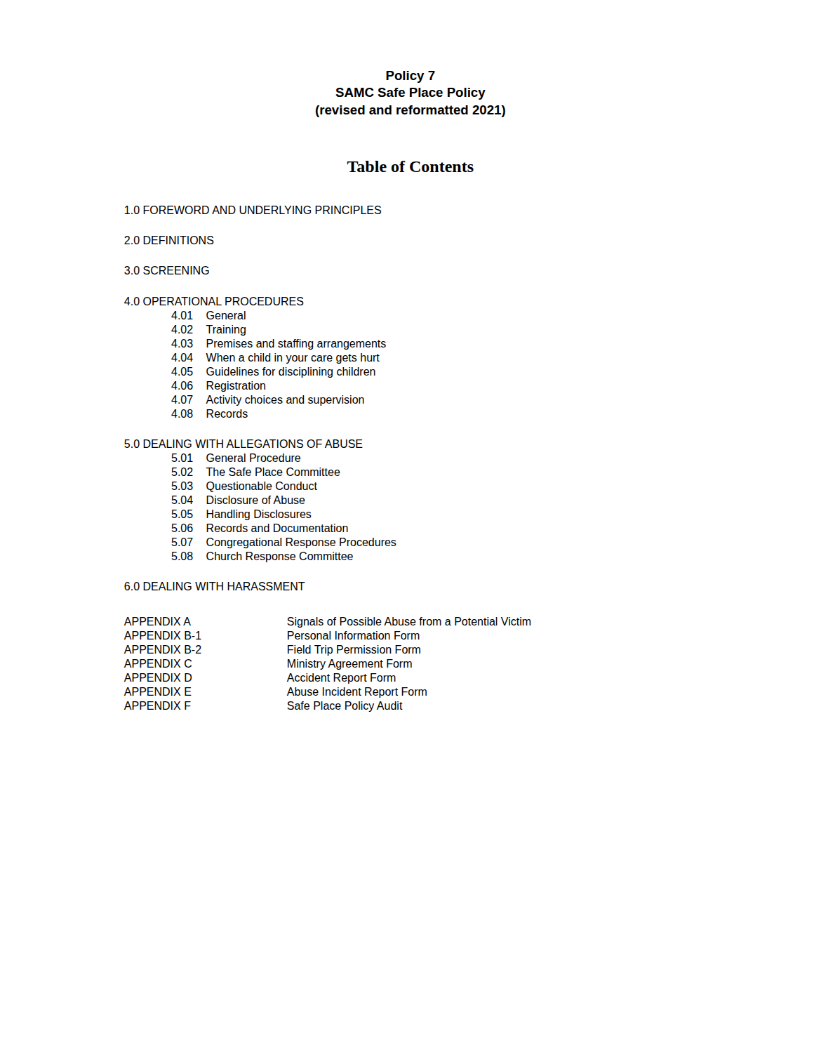Policy 7
SAMC Safe Place Policy
(revised and reformatted 2021)
Table of Contents
1.0 FOREWORD AND UNDERLYING PRINCIPLES
2.0 DEFINITIONS
3.0 SCREENING
4.0 OPERATIONAL PROCEDURES
4.01 General
4.02 Training
4.03 Premises and staffing arrangements
4.04 When a child in your care gets hurt
4.05 Guidelines for disciplining children
4.06 Registration
4.07 Activity choices and supervision
4.08 Records
5.0 DEALING WITH ALLEGATIONS OF ABUSE
5.01 General Procedure
5.02 The Safe Place Committee
5.03 Questionable Conduct
5.04 Disclosure of Abuse
5.05 Handling Disclosures
5.06 Records and Documentation
5.07 Congregational Response Procedures
5.08 Church Response Committee
6.0 DEALING WITH HARASSMENT
| APPENDIX A | Signals of Possible Abuse from a Potential Victim |
| APPENDIX B-1 | Personal Information Form |
| APPENDIX B-2 | Field Trip Permission Form |
| APPENDIX C | Ministry Agreement Form |
| APPENDIX D | Accident Report Form |
| APPENDIX E | Abuse Incident Report Form |
| APPENDIX F | Safe Place Policy Audit |